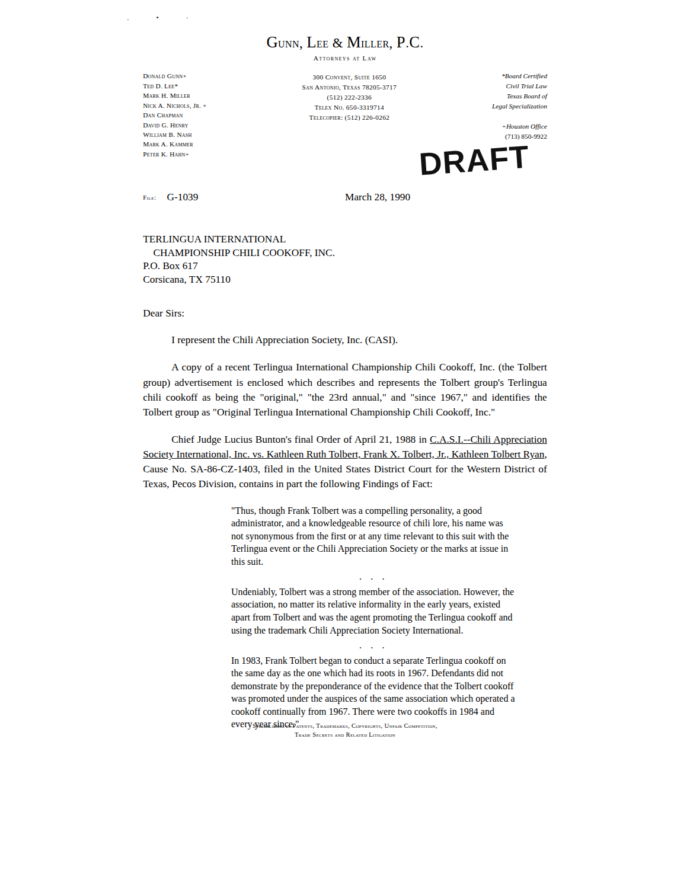. • ·
Gunn, Lee & Miller, P.C.
Attorneys at Law
Donald Gunn+
Ted D. Lee*
Mark H. Miller
Nick A. Nichols, Jr. +
Dan Chapman
David G. Henry
William B. Nash
Mark A. Kammer
Peter K. Hahn+
300 Convent, Suite 1650
San Antonio, Texas 78205-3717
(512) 222-2336
Telex No. 650-3319714
Telecopier: (512) 226-0262
*Board Certified
Civil Trial Law
Texas Board of
Legal Specialization
+Houston Office
(713) 850-9922
DRAFT
File: G-1039 March 28, 1990
TERLINGUA INTERNATIONAL
CHAMPIONSHIP CHILI COOKOFF, INC.
P.O. Box 617
Corsicana, TX 75110
Dear Sirs:
I represent the Chili Appreciation Society, Inc. (CASI).
A copy of a recent Terlingua International Championship Chili Cookoff, Inc. (the Tolbert group) advertisement is enclosed which describes and represents the Tolbert group's Terlingua chili cookoff as being the "original," "the 23rd annual," and "since 1967," and identifies the Tolbert group as "Original Terlingua International Championship Chili Cookoff, Inc."
Chief Judge Lucius Bunton's final Order of April 21, 1988 in C.A.S.I.--Chili Appreciation Society International, Inc. vs. Kathleen Ruth Tolbert, Frank X. Tolbert, Jr., Kathleen Tolbert Ryan, Cause No. SA-86-CZ-1403, filed in the United States District Court for the Western District of Texas, Pecos Division, contains in part the following Findings of Fact:
"Thus, though Frank Tolbert was a compelling personality, a good administrator, and a knowledgeable resource of chili lore, his name was not synonymous from the first or at any time relevant to this suit with the Terlingua event or the Chili Appreciation Society or the marks at issue in this suit.
. . .
Undeniably, Tolbert was a strong member of the association. However, the association, no matter its relative informality in the early years, existed apart from Tolbert and was the agent promoting the Terlingua cookoff and using the trademark Chili Appreciation Society International.
. . .
In 1983, Frank Tolbert began to conduct a separate Terlingua cookoff on the same day as the one which had its roots in 1967. Defendants did not demonstrate by the preponderance of the evidence that the Tolbert cookoff was promoted under the auspices of the same association which operated a cookoff continually from 1967. There were two cookoffs in 1984 and every year since."
Specializing in Patents, Trademarks, Copyrights, Unfair Competition,
Trade Secrets and Related Litigation